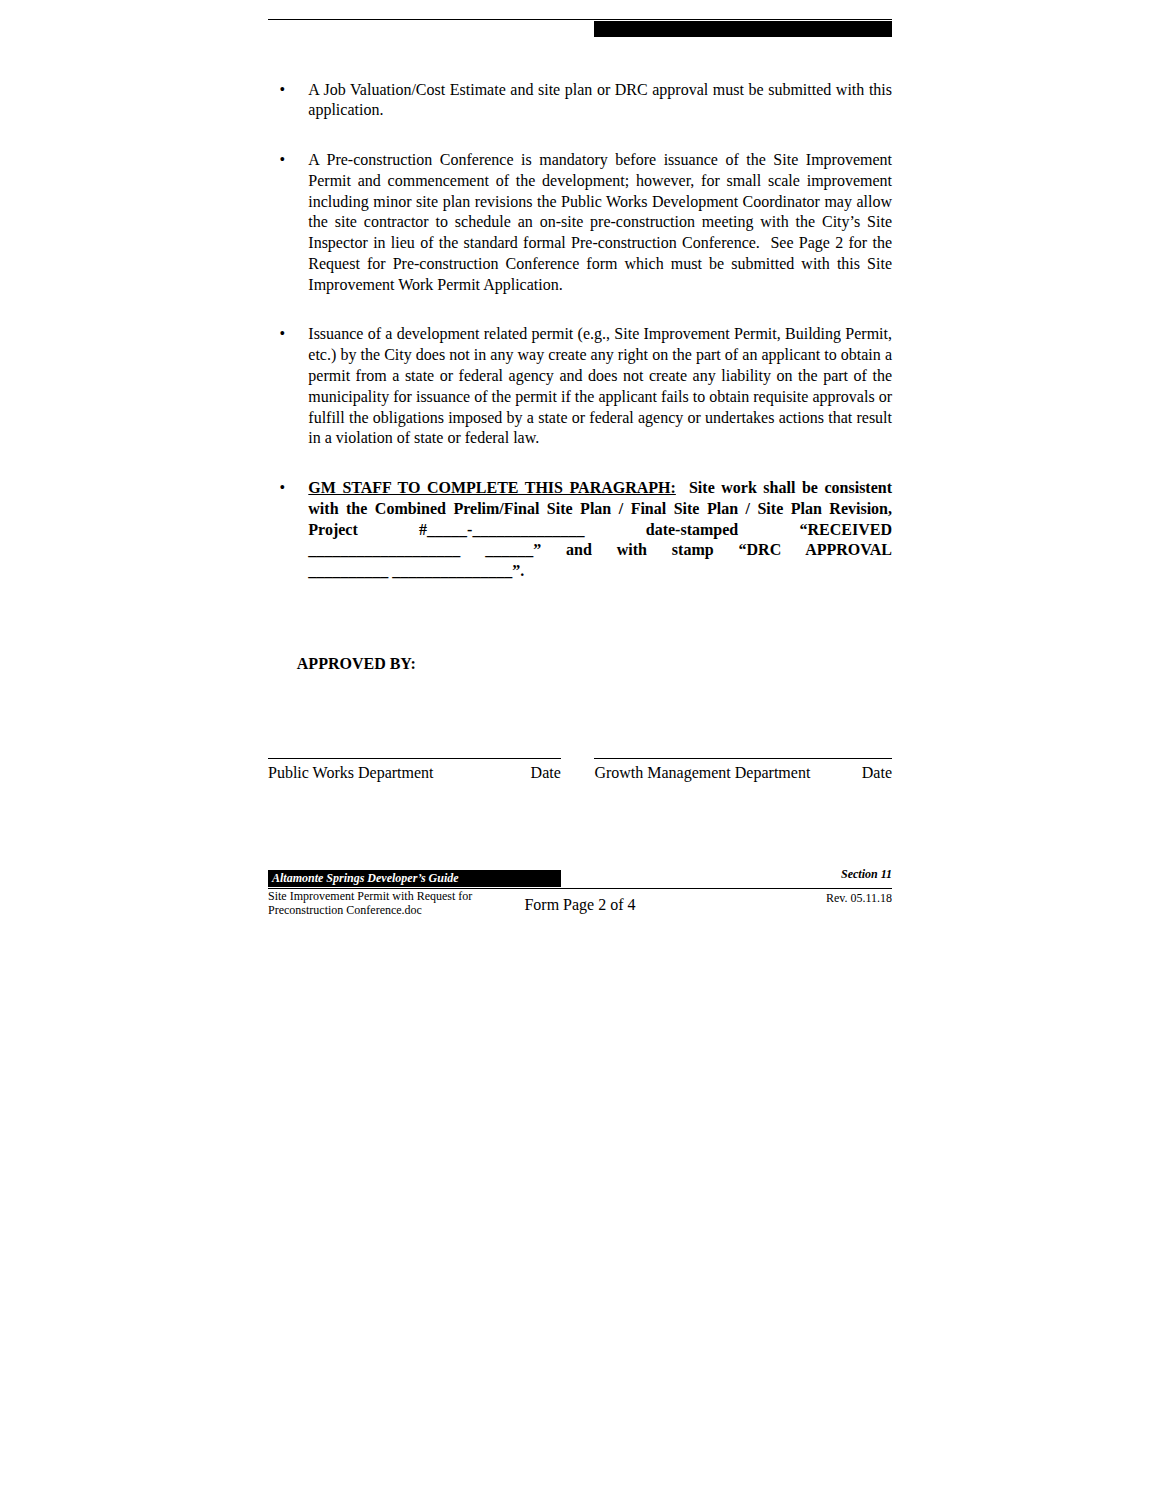A Job Valuation/Cost Estimate and site plan or DRC approval must be submitted with this application.
A Pre-construction Conference is mandatory before issuance of the Site Improvement Permit and commencement of the development; however, for small scale improvement including minor site plan revisions the Public Works Development Coordinator may allow the site contractor to schedule an on-site pre-construction meeting with the City’s Site Inspector in lieu of the standard formal Pre-construction Conference. See Page 2 for the Request for Pre-construction Conference form which must be submitted with this Site Improvement Work Permit Application.
Issuance of a development related permit (e.g., Site Improvement Permit, Building Permit, etc.) by the City does not in any way create any right on the part of an applicant to obtain a permit from a state or federal agency and does not create any liability on the part of the municipality for issuance of the permit if the applicant fails to obtain requisite approvals or fulfill the obligations imposed by a state or federal agency or undertakes actions that result in a violation of state or federal law.
GM STAFF TO COMPLETE THIS PARAGRAPH: Site work shall be consistent with the Combined Prelim/Final Site Plan / Final Site Plan / Site Plan Revision, Project #_____-______________ date-stamped “RECEIVED ___________________ ______” and with stamp “DRC APPROVAL __________ _______________”.
APPROVED BY:
| Public Works Department Date | | Growth Management Department Date |
Altamonte Springs Developer’s Guide
Section 11
Site Improvement Permit with Request for Preconstruction Conference.doc
Form Page 2 of 4
Rev. 05.11.18